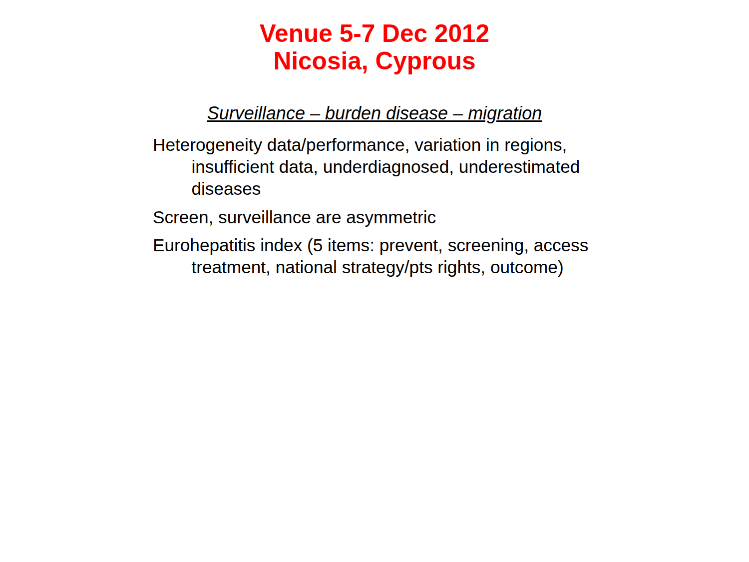Venue 5-7 Dec 2012
Nicosia, Cyprous
Surveillance – burden disease – migration
Heterogeneity data/performance, variation in regions, insufficient data, underdiagnosed, underestimated diseases
Screen, surveillance are asymmetric
Eurohepatitis index (5 items: prevent, screening, access treatment, national strategy/pts rights, outcome)